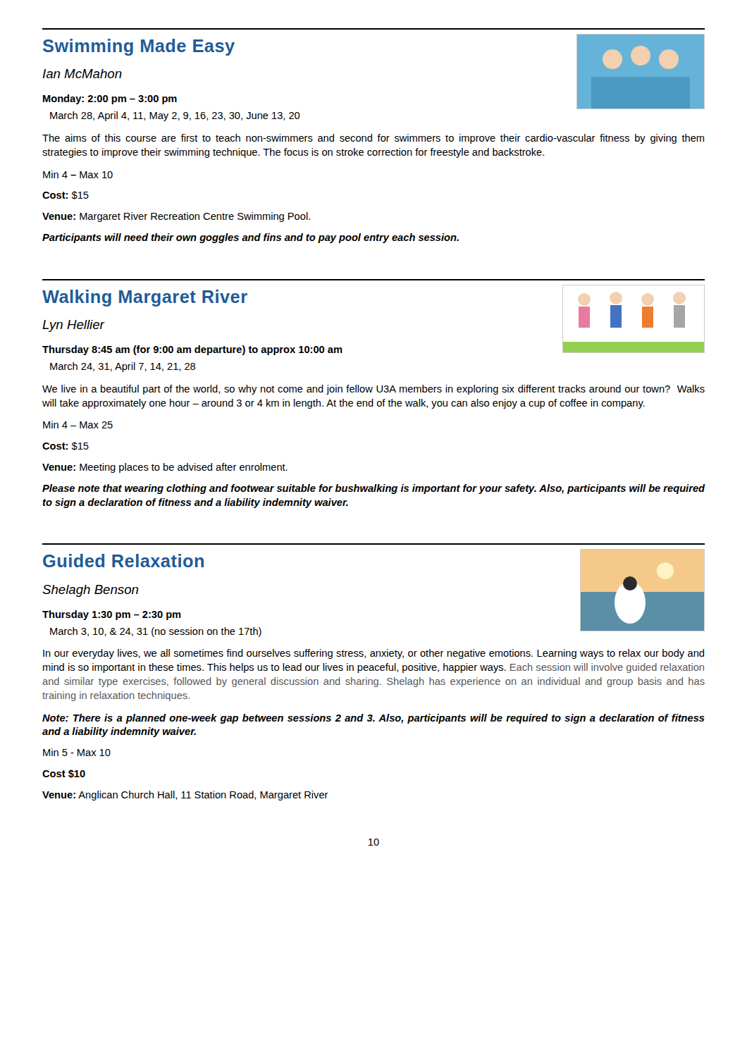Swimming Made Easy
Ian McMahon
Monday: 2:00 pm – 3:00 pm
March 28, April 4, 11, May 2, 9, 16, 23, 30, June 13, 20
The aims of this course are first to teach non-swimmers and second for swimmers to improve their cardio-vascular fitness by giving them strategies to improve their swimming technique. The focus is on stroke correction for freestyle and backstroke.
Min 4 – Max 10
Cost: $15
Venue: Margaret River Recreation Centre Swimming Pool.
Participants will need their own goggles and fins and to pay pool entry each session.
Walking Margaret River
Lyn Hellier
Thursday 8:45 am (for 9:00 am departure) to approx 10:00 am
March 24, 31, April 7, 14, 21, 28
We live in a beautiful part of the world, so why not come and join fellow U3A members in exploring six different tracks around our town? Walks will take approximately one hour – around 3 or 4 km in length. At the end of the walk, you can also enjoy a cup of coffee in company.
Min 4 – Max 25
Cost: $15
Venue: Meeting places to be advised after enrolment.
Please note that wearing clothing and footwear suitable for bushwalking is important for your safety. Also, participants will be required to sign a declaration of fitness and a liability indemnity waiver.
Guided Relaxation
Shelagh Benson
Thursday 1:30 pm – 2:30 pm
March 3, 10, & 24, 31 (no session on the 17th)
In our everyday lives, we all sometimes find ourselves suffering stress, anxiety, or other negative emotions. Learning ways to relax our body and mind is so important in these times. This helps us to lead our lives in peaceful, positive, happier ways. Each session will involve guided relaxation and similar type exercises, followed by general discussion and sharing. Shelagh has experience on an individual and group basis and has training in relaxation techniques.
Note: There is a planned one-week gap between sessions 2 and 3. Also, participants will be required to sign a declaration of fitness and a liability indemnity waiver.
Min 5 - Max 10
Cost $10
Venue: Anglican Church Hall, 11 Station Road, Margaret River
10